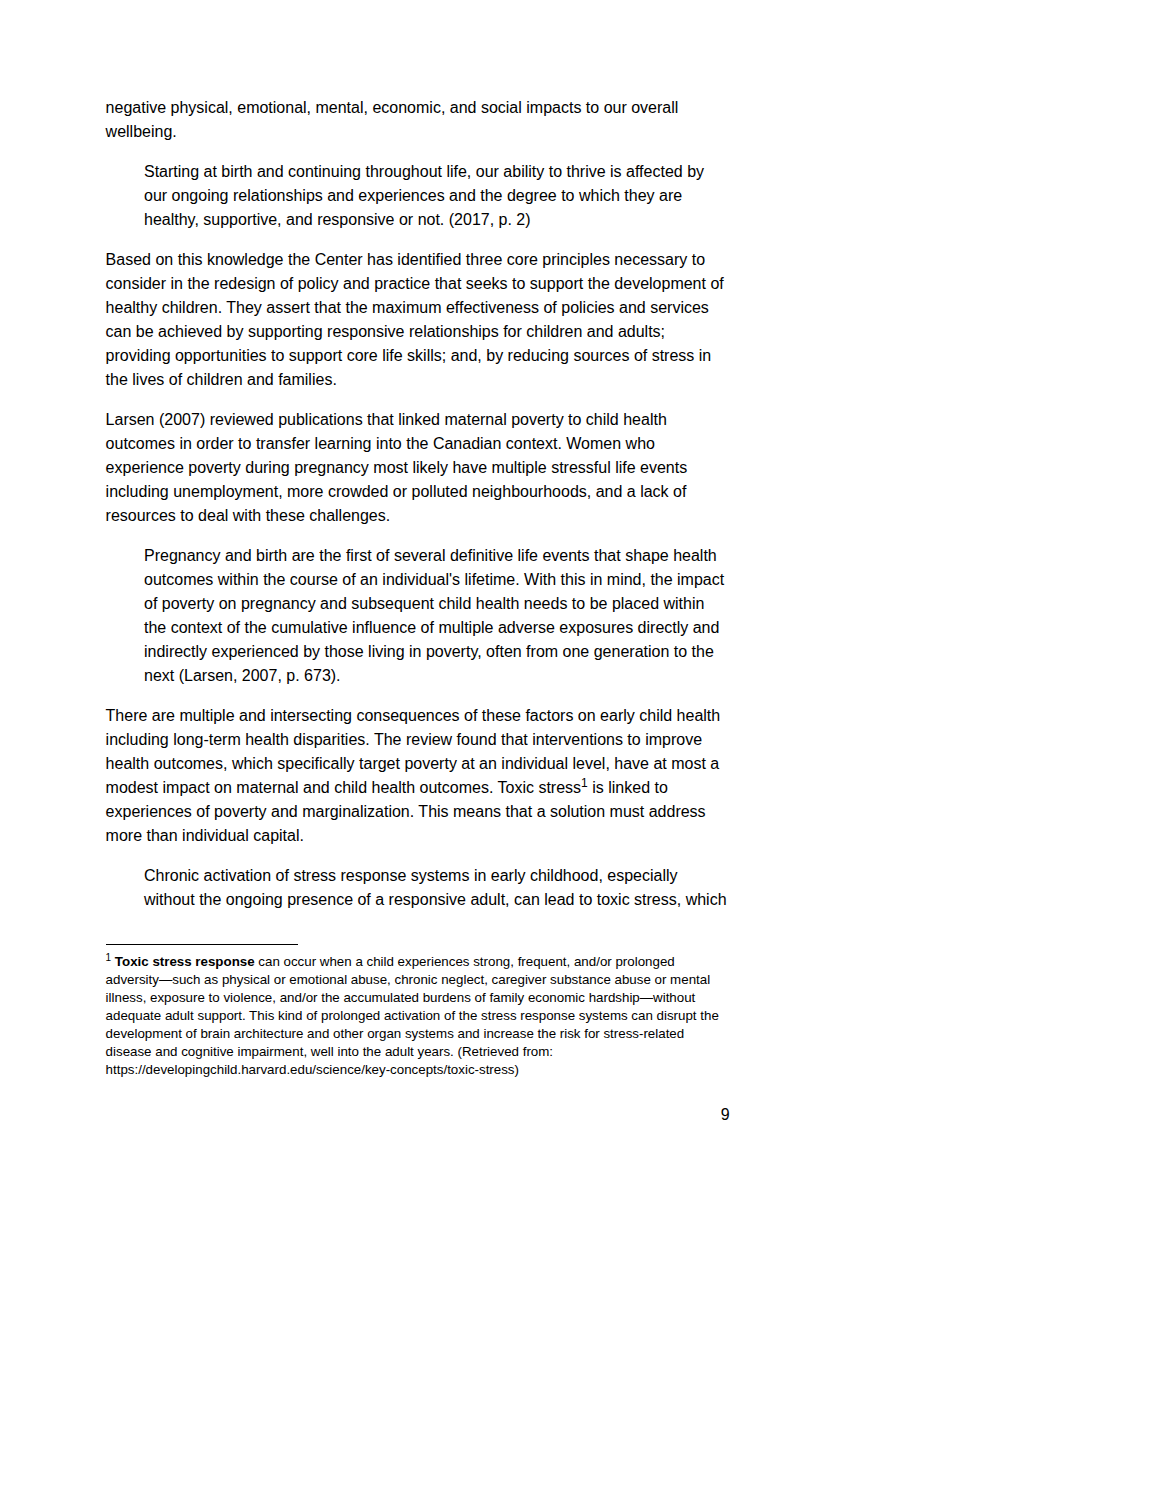negative physical, emotional, mental, economic, and social impacts to our overall wellbeing.
Starting at birth and continuing throughout life, our ability to thrive is affected by our ongoing relationships and experiences and the degree to which they are healthy, supportive, and responsive or not. (2017, p. 2)
Based on this knowledge the Center has identified three core principles necessary to consider in the redesign of policy and practice that seeks to support the development of healthy children. They assert that the maximum effectiveness of policies and services can be achieved by supporting responsive relationships for children and adults; providing opportunities to support core life skills; and, by reducing sources of stress in the lives of children and families.
Larsen (2007) reviewed publications that linked maternal poverty to child health outcomes in order to transfer learning into the Canadian context. Women who experience poverty during pregnancy most likely have multiple stressful life events including unemployment, more crowded or polluted neighbourhoods, and a lack of resources to deal with these challenges.
Pregnancy and birth are the first of several definitive life events that shape health outcomes within the course of an individual's lifetime. With this in mind, the impact of poverty on pregnancy and subsequent child health needs to be placed within the context of the cumulative influence of multiple adverse exposures directly and indirectly experienced by those living in poverty, often from one generation to the next (Larsen, 2007, p. 673).
There are multiple and intersecting consequences of these factors on early child health including long-term health disparities. The review found that interventions to improve health outcomes, which specifically target poverty at an individual level, have at most a modest impact on maternal and child health outcomes. Toxic stress1 is linked to experiences of poverty and marginalization. This means that a solution must address more than individual capital.
Chronic activation of stress response systems in early childhood, especially without the ongoing presence of a responsive adult, can lead to toxic stress, which
1 Toxic stress response can occur when a child experiences strong, frequent, and/or prolonged adversity—such as physical or emotional abuse, chronic neglect, caregiver substance abuse or mental illness, exposure to violence, and/or the accumulated burdens of family economic hardship—without adequate adult support. This kind of prolonged activation of the stress response systems can disrupt the development of brain architecture and other organ systems and increase the risk for stress-related disease and cognitive impairment, well into the adult years. (Retrieved from: https://developingchild.harvard.edu/science/key-concepts/toxic-stress)
9